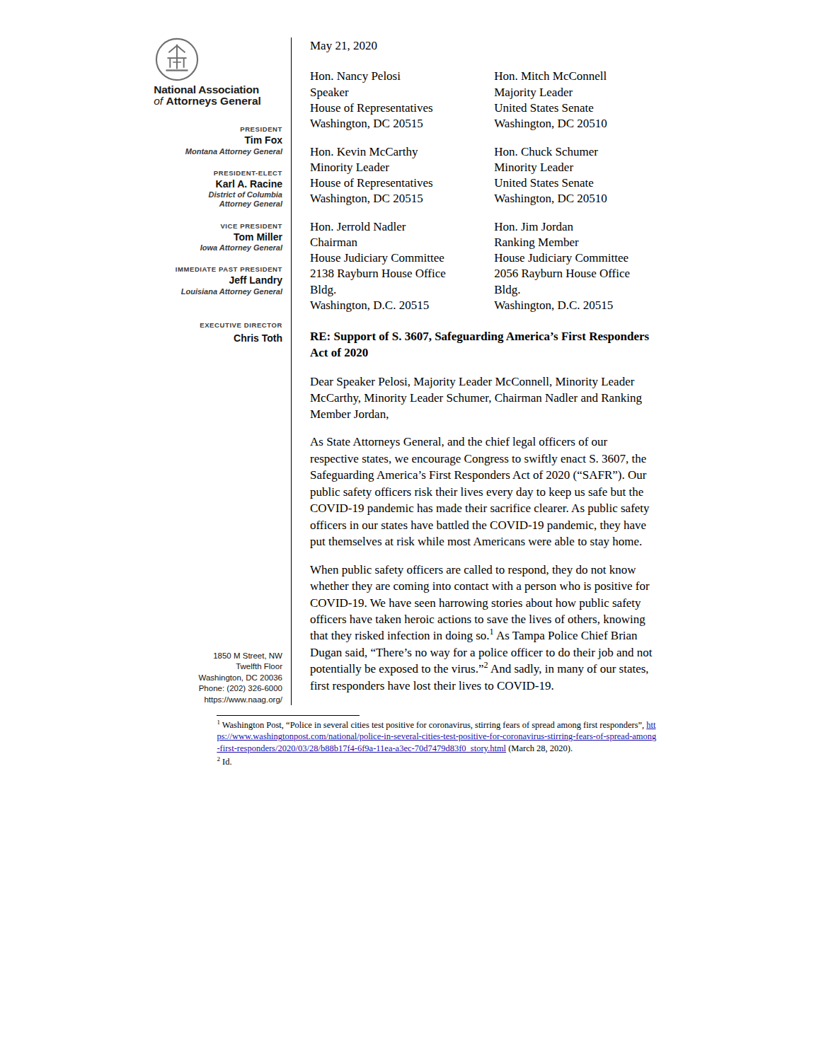National Association of Attorneys General
President Tim Fox Montana Attorney General
President-elect Karl A. Racine District of Columbia
Attorney General
Vice President Tom Miller Iowa Attorney General
Immediate Past President Jeff Landry Louisiana Attorney General
Executive Director Chris Toth
1850 M Street, NW
Twelfth Floor
Washington, DC 20036
Phone: (202) 326-6000
https://www.naag.org/
May 21, 2020
Hon. Nancy Pelosi
Speaker
House of Representatives
Washington, DC 20515
Hon. Mitch McConnell
Majority Leader
United States Senate
Washington, DC 20510
Hon. Kevin McCarthy
Minority Leader
House of Representatives
Washington, DC 20515
Hon. Chuck Schumer
Minority Leader
United States Senate
Washington, DC 20510
Hon. Jerrold Nadler
Chairman
House Judiciary Committee
2138 Rayburn House Office Bldg.
Washington, D.C. 20515
Hon. Jim Jordan
Ranking Member
House Judiciary Committee
2056 Rayburn House Office Bldg.
Washington, D.C. 20515
RE: Support of S. 3607, Safeguarding America’s First Responders Act of 2020
Dear Speaker Pelosi, Majority Leader McConnell, Minority Leader McCarthy, Minority Leader Schumer, Chairman Nadler and Ranking Member Jordan,
As State Attorneys General, and the chief legal officers of our respective states, we encourage Congress to swiftly enact S. 3607, the Safeguarding America’s First Responders Act of 2020 (“SAFR”). Our public safety officers risk their lives every day to keep us safe but the COVID-19 pandemic has made their sacrifice clearer. As public safety officers in our states have battled the COVID-19 pandemic, they have put themselves at risk while most Americans were able to stay home.
When public safety officers are called to respond, they do not know whether they are coming into contact with a person who is positive for COVID-19. We have seen harrowing stories about how public safety officers have taken heroic actions to save the lives of others, knowing that they risked infection in doing so.1 As Tampa Police Chief Brian Dugan said, “There’s no way for a police officer to do their job and not potentially be exposed to the virus.”2 And sadly, in many of our states, first responders have lost their lives to COVID-19.
1 Washington Post, “Police in several cities test positive for coronavirus, stirring fears of spread among first responders”, https://www.washingtonpost.com/national/police-in-several-cities-test-positive-for-coronavirus-stirring-fears-of-spread-among-first-responders/2020/03/28/b88b17f4-6f9a-11ea-a3ec-70d7479d83f0_story.html (March 28, 2020).
2 Id.